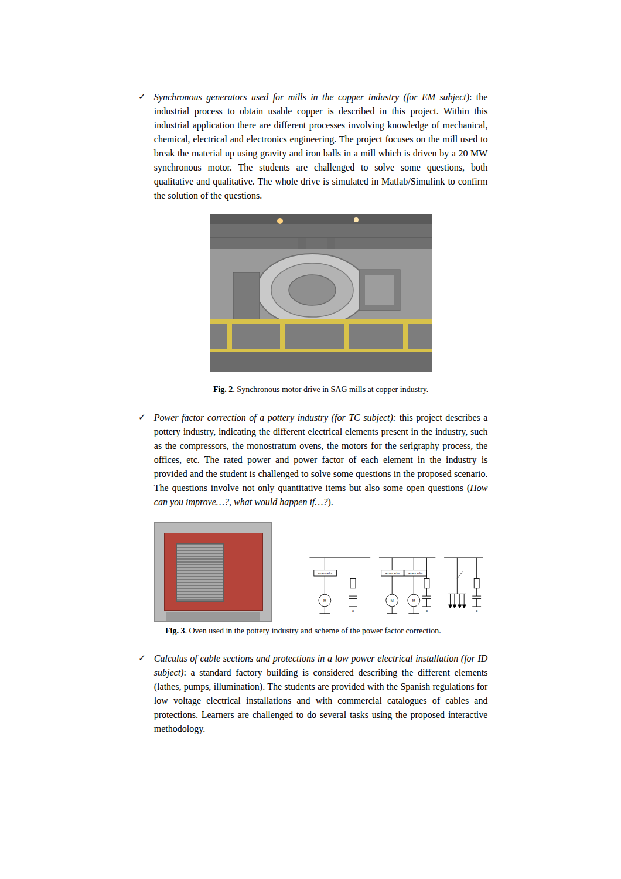Synchronous generators used for mills in the copper industry (for EM subject): the industrial process to obtain usable copper is described in this project. Within this industrial application there are different processes involving knowledge of mechanical, chemical, electrical and electronics engineering. The project focuses on the mill used to break the material up using gravity and iron balls in a mill which is driven by a 20 MW synchronous motor. The students are challenged to solve some questions, both qualitative and qualitative. The whole drive is simulated in Matlab/Simulink to confirm the solution of the questions.
Fig. 2. Synchronous motor drive in SAG mills at copper industry.
Power factor correction of a pottery industry (for TC subject): this project describes a pottery industry, indicating the different electrical elements present in the industry, such as the compressors, the monostratum ovens, the motors for the serigraphy process, the offices, etc. The rated power and power factor of each element in the industry is provided and the student is challenged to solve some questions in the proposed scenario. The questions involve not only quantitative items but also some open questions (How can you improve…?, what would happen if…?).
arrancador arrancador arrancador M M M c c c
Fig. 3. Oven used in the pottery industry and scheme of the power factor correction.
Calculus of cable sections and protections in a low power electrical installation (for ID subject): a standard factory building is considered describing the different elements (lathes, pumps, illumination). The students are provided with the Spanish regulations for low voltage electrical installations and with commercial catalogues of cables and protections. Learners are challenged to do several tasks using the proposed interactive methodology.